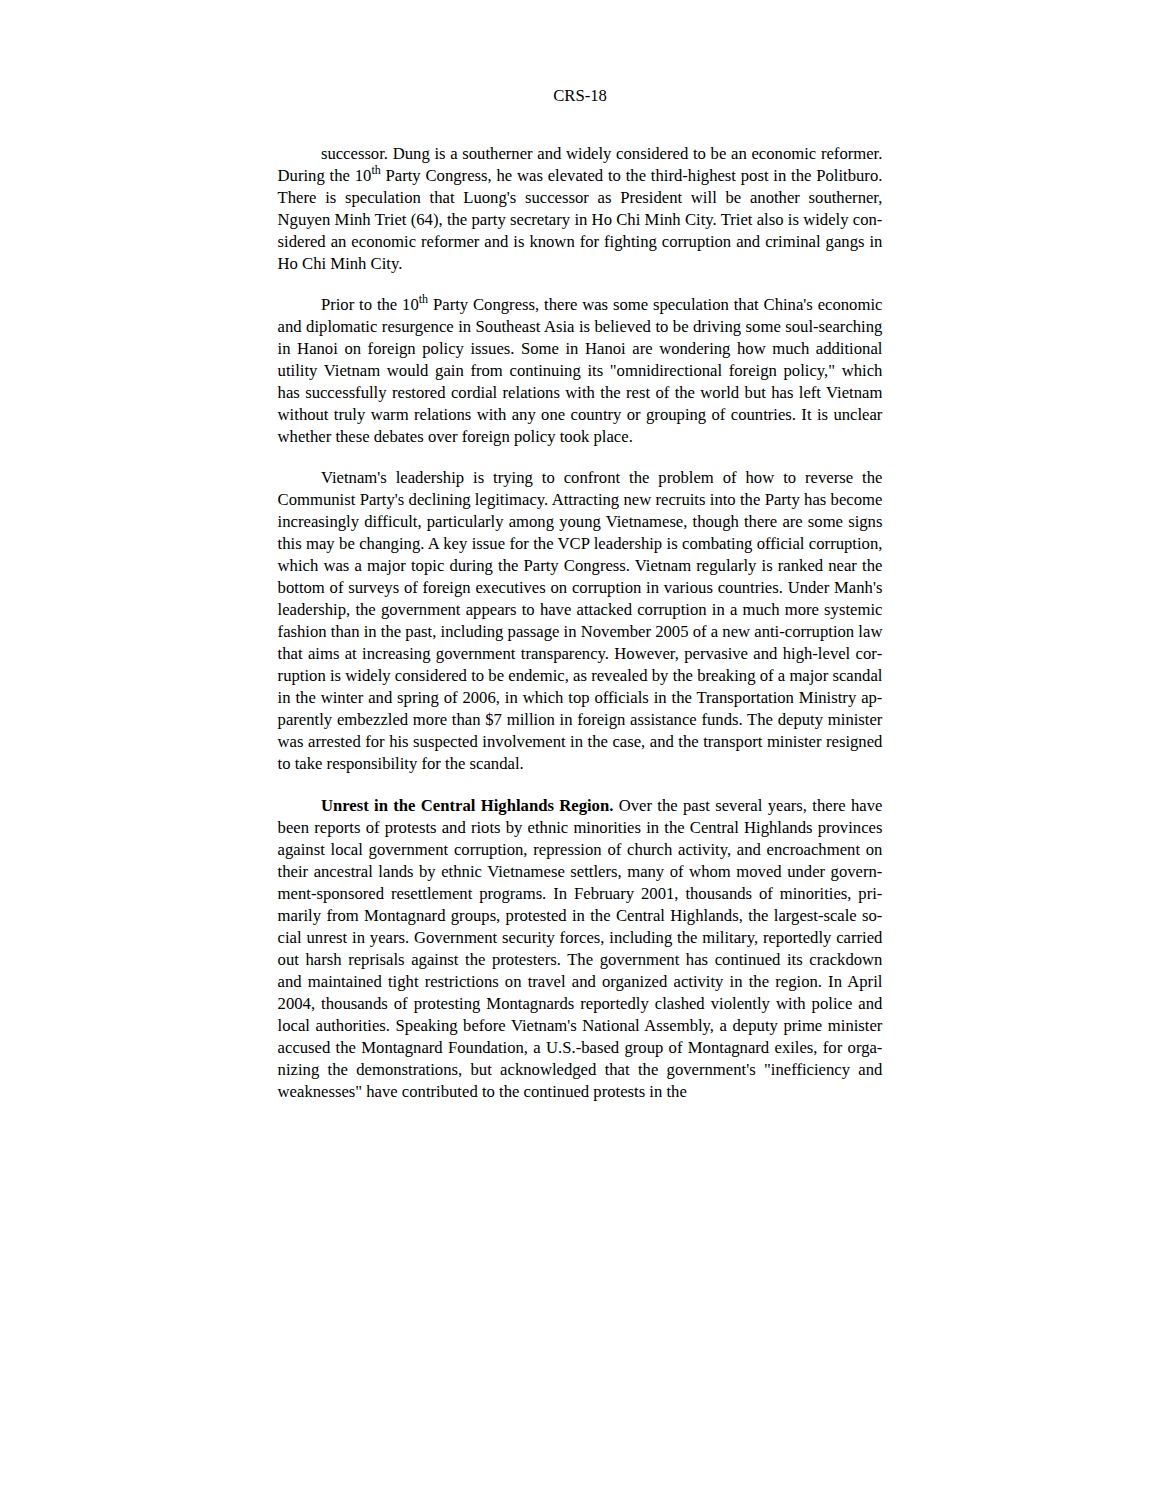CRS-18
successor. Dung is a southerner and widely considered to be an economic reformer. During the 10th Party Congress, he was elevated to the third-highest post in the Politburo. There is speculation that Luong's successor as President will be another southerner, Nguyen Minh Triet (64), the party secretary in Ho Chi Minh City. Triet also is widely considered an economic reformer and is known for fighting corruption and criminal gangs in Ho Chi Minh City.
Prior to the 10th Party Congress, there was some speculation that China's economic and diplomatic resurgence in Southeast Asia is believed to be driving some soul-searching in Hanoi on foreign policy issues. Some in Hanoi are wondering how much additional utility Vietnam would gain from continuing its "omnidirectional foreign policy," which has successfully restored cordial relations with the rest of the world but has left Vietnam without truly warm relations with any one country or grouping of countries. It is unclear whether these debates over foreign policy took place.
Vietnam's leadership is trying to confront the problem of how to reverse the Communist Party's declining legitimacy. Attracting new recruits into the Party has become increasingly difficult, particularly among young Vietnamese, though there are some signs this may be changing. A key issue for the VCP leadership is combating official corruption, which was a major topic during the Party Congress. Vietnam regularly is ranked near the bottom of surveys of foreign executives on corruption in various countries. Under Manh's leadership, the government appears to have attacked corruption in a much more systemic fashion than in the past, including passage in November 2005 of a new anti-corruption law that aims at increasing government transparency. However, pervasive and high-level corruption is widely considered to be endemic, as revealed by the breaking of a major scandal in the winter and spring of 2006, in which top officials in the Transportation Ministry apparently embezzled more than $7 million in foreign assistance funds. The deputy minister was arrested for his suspected involvement in the case, and the transport minister resigned to take responsibility for the scandal.
Unrest in the Central Highlands Region. Over the past several years, there have been reports of protests and riots by ethnic minorities in the Central Highlands provinces against local government corruption, repression of church activity, and encroachment on their ancestral lands by ethnic Vietnamese settlers, many of whom moved under government-sponsored resettlement programs. In February 2001, thousands of minorities, primarily from Montagnard groups, protested in the Central Highlands, the largest-scale social unrest in years. Government security forces, including the military, reportedly carried out harsh reprisals against the protesters. The government has continued its crackdown and maintained tight restrictions on travel and organized activity in the region. In April 2004, thousands of protesting Montagnards reportedly clashed violently with police and local authorities. Speaking before Vietnam's National Assembly, a deputy prime minister accused the Montagnard Foundation, a U.S.-based group of Montagnard exiles, for organizing the demonstrations, but acknowledged that the government's "inefficiency and weaknesses" have contributed to the continued protests in the